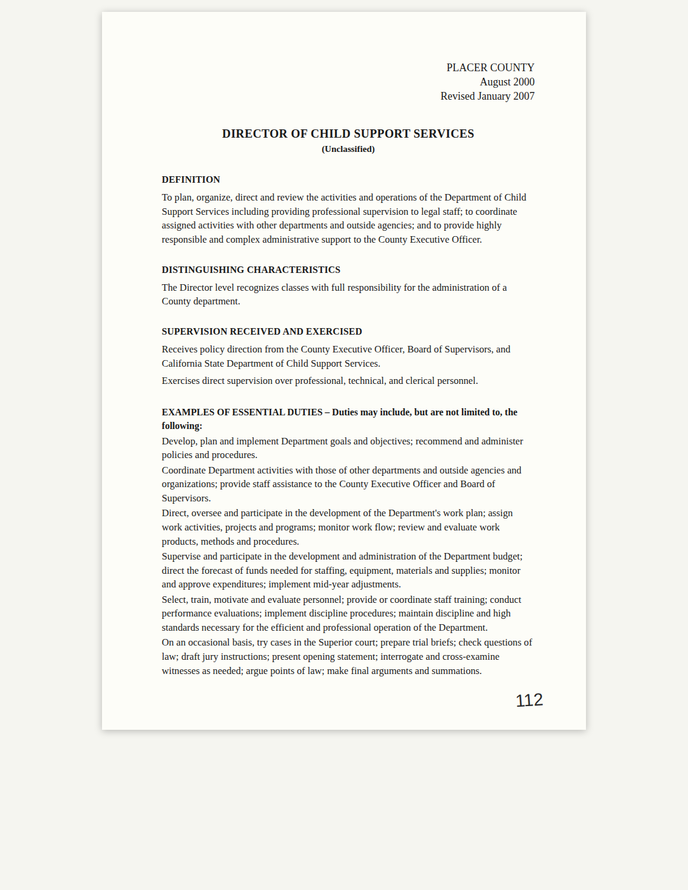PLACER COUNTY
August 2000
Revised January 2007
DIRECTOR OF CHILD SUPPORT SERVICES
(Unclassified)
DEFINITION
To plan, organize, direct and review the activities and operations of the Department of Child Support Services including providing professional supervision to legal staff; to coordinate assigned activities with other departments and outside agencies; and to provide highly responsible and complex administrative support to the County Executive Officer.
DISTINGUISHING CHARACTERISTICS
The Director level recognizes classes with full responsibility for the administration of a County department.
SUPERVISION RECEIVED AND EXERCISED
Receives policy direction from the County Executive Officer, Board of Supervisors, and California State Department of Child Support Services.
Exercises direct supervision over professional, technical, and clerical personnel.
EXAMPLES OF ESSENTIAL DUTIES – Duties may include, but are not limited to, the following:
Develop, plan and implement Department goals and objectives; recommend and administer policies and procedures.
Coordinate Department activities with those of other departments and outside agencies and organizations; provide staff assistance to the County Executive Officer and Board of Supervisors.
Direct, oversee and participate in the development of the Department's work plan; assign work activities, projects and programs; monitor work flow; review and evaluate work products, methods and procedures.
Supervise and participate in the development and administration of the Department budget; direct the forecast of funds needed for staffing, equipment, materials and supplies; monitor and approve expenditures; implement mid-year adjustments.
Select, train, motivate and evaluate personnel; provide or coordinate staff training; conduct performance evaluations; implement discipline procedures; maintain discipline and high standards necessary for the efficient and professional operation of the Department.
On an occasional basis, try cases in the Superior court; prepare trial briefs; check questions of law; draft jury instructions; present opening statement; interrogate and cross-examine witnesses as needed; argue points of law; make final arguments and summations.
112